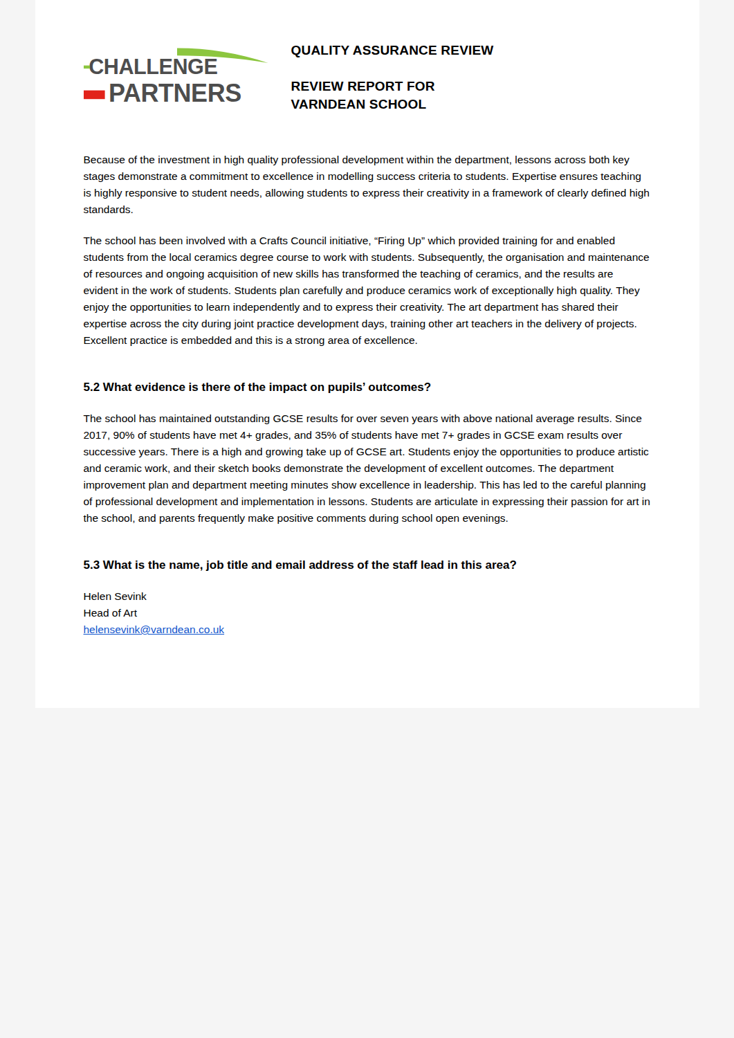CHALLENGE PARTNERS
QUALITY ASSURANCE REVIEW
REVIEW REPORT FOR
VARNDEAN SCHOOL
Because of the investment in high quality professional development within the department, lessons across both key stages demonstrate a commitment to excellence in modelling success criteria to students. Expertise ensures teaching is highly responsive to student needs, allowing students to express their creativity in a framework of clearly defined high standards.
The school has been involved with a Crafts Council initiative, “Firing Up” which provided training for and enabled students from the local ceramics degree course to work with students. Subsequently, the organisation and maintenance of resources and ongoing acquisition of new skills has transformed the teaching of ceramics, and the results are evident in the work of students. Students plan carefully and produce ceramics work of exceptionally high quality. They enjoy the opportunities to learn independently and to express their creativity. The art department has shared their expertise across the city during joint practice development days, training other art teachers in the delivery of projects. Excellent practice is embedded and this is a strong area of excellence.
5.2 What evidence is there of the impact on pupils’ outcomes?
The school has maintained outstanding GCSE results for over seven years with above national average results. Since 2017, 90% of students have met 4+ grades, and 35% of students have met 7+ grades in GCSE exam results over successive years. There is a high and growing take up of GCSE art. Students enjoy the opportunities to produce artistic and ceramic work, and their sketch books demonstrate the development of excellent outcomes. The department improvement plan and department meeting minutes show excellence in leadership. This has led to the careful planning of professional development and implementation in lessons. Students are articulate in expressing their passion for art in the school, and parents frequently make positive comments during school open evenings.
5.3 What is the name, job title and email address of the staff lead in this area?
Helen Sevink Head of Art helensevink@varndean.co.uk